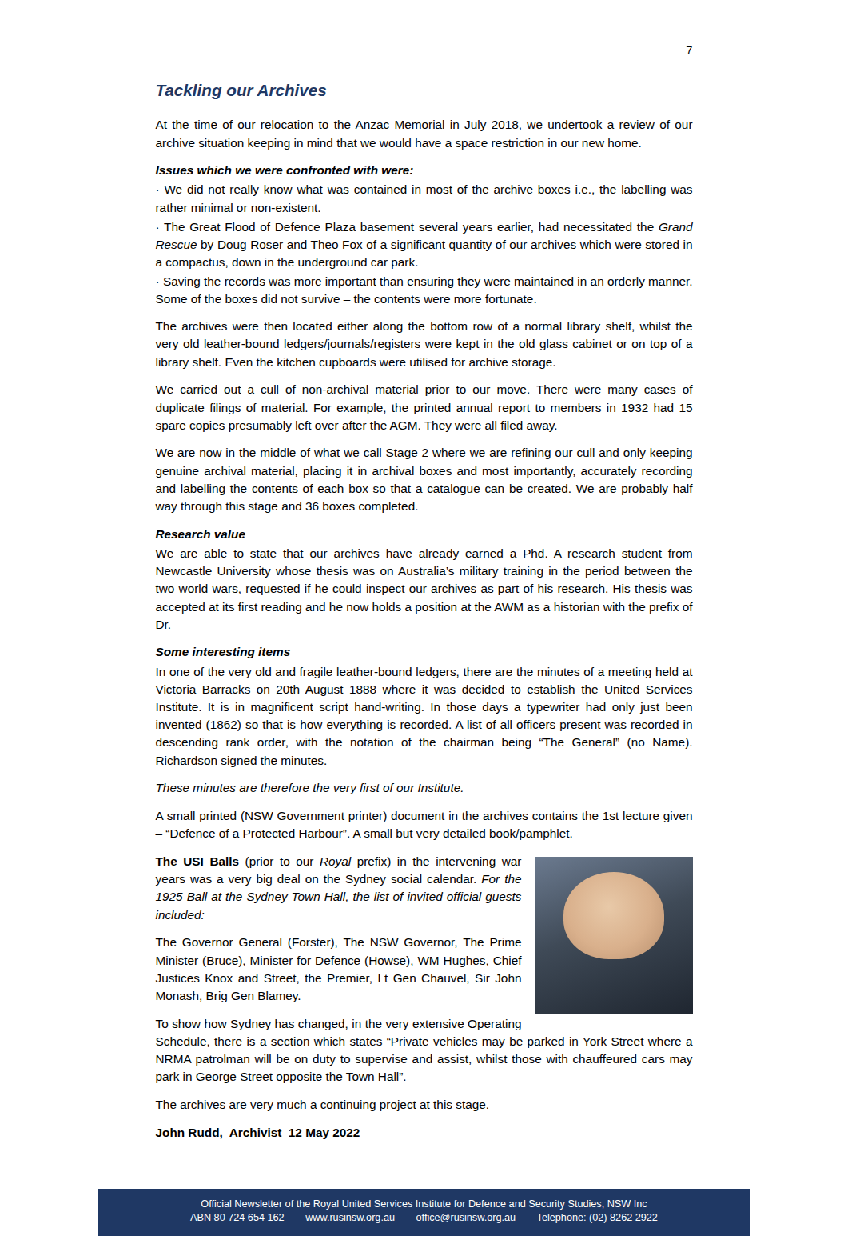7
Tackling our Archives
At the time of our relocation to the Anzac Memorial in July 2018, we undertook a review of our archive situation keeping in mind that we would have a space restriction in our new home.
Issues which we were confronted with were:
· We did not really know what was contained in most of the archive boxes i.e., the labelling was rather minimal or non-existent.
· The Great Flood of Defence Plaza basement several years earlier, had necessitated the Grand Rescue by Doug Roser and Theo Fox of a significant quantity of our archives which were stored in a compactus, down in the underground car park.
· Saving the records was more important than ensuring they were maintained in an orderly manner. Some of the boxes did not survive – the contents were more fortunate.
The archives were then located either along the bottom row of a normal library shelf, whilst the very old leather-bound ledgers/journals/registers were kept in the old glass cabinet or on top of a library shelf. Even the kitchen cupboards were utilised for archive storage.
We carried out a cull of non-archival material prior to our move. There were many cases of duplicate filings of material. For example, the printed annual report to members in 1932 had 15 spare copies presumably left over after the AGM. They were all filed away.
We are now in the middle of what we call Stage 2 where we are refining our cull and only keeping genuine archival material, placing it in archival boxes and most importantly, accurately recording and labelling the contents of each box so that a catalogue can be created. We are probably half way through this stage and 36 boxes completed.
Research value
We are able to state that our archives have already earned a Phd. A research student from Newcastle University whose thesis was on Australia’s military training in the period between the two world wars, requested if he could inspect our archives as part of his research. His thesis was accepted at its first reading and he now holds a position at the AWM as a historian with the prefix of Dr.
Some interesting items
In one of the very old and fragile leather-bound ledgers, there are the minutes of a meeting held at Victoria Barracks on 20th August 1888 where it was decided to establish the United Services Institute. It is in magnificent script hand-writing. In those days a typewriter had only just been invented (1862) so that is how everything is recorded. A list of all officers present was recorded in descending rank order, with the notation of the chairman being “The General” (no Name). Richardson signed the minutes.
These minutes are therefore the very first of our Institute.
A small printed (NSW Government printer) document in the archives contains the 1st lecture given – “Defence of a Protected Harbour”. A small but very detailed book/pamphlet.
The USI Balls (prior to our Royal prefix) in the intervening war years was a very big deal on the Sydney social calendar. For the 1925 Ball at the Sydney Town Hall, the list of invited official guests included:
The Governor General (Forster), The NSW Governor, The Prime Minister (Bruce), Minister for Defence (Howse), WM Hughes, Chief Justices Knox and Street, the Premier, Lt Gen Chauvel, Sir John Monash, Brig Gen Blamey.
To show how Sydney has changed, in the very extensive Operating Schedule, there is a section which states “Private vehicles may be parked in York Street where a NRMA patrolman will be on duty to supervise and assist, whilst those with chauffeured cars may park in George Street opposite the Town Hall”.
The archives are very much a continuing project at this stage.
John Rudd, Archivist 12 May 2022
Official Newsletter of the Royal United Services Institute for Defence and Security Studies, NSW Inc
ABN 80 724 654 162 www.rusinsw.org.au office@rusinsw.org.au Telephone: (02) 8262 2922